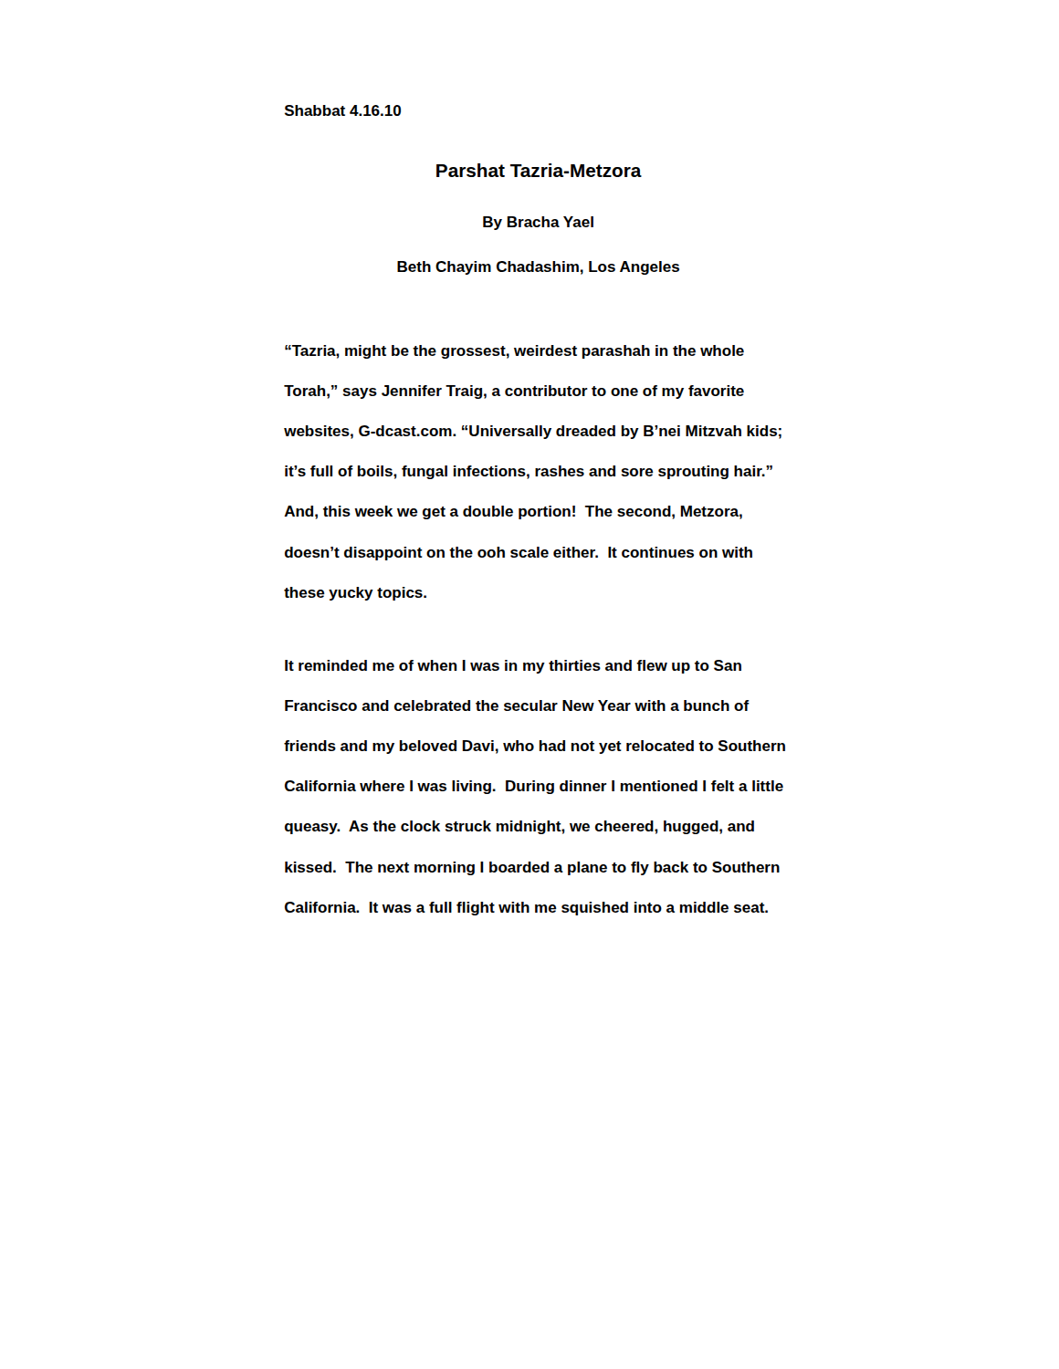Shabbat 4.16.10
Parshat Tazria-Metzora
By Bracha Yael
Beth Chayim Chadashim, Los Angeles
“Tazria, might be the grossest, weirdest parashah in the whole Torah,” says Jennifer Traig, a contributor to one of my favorite websites, G-dcast.com. “Universally dreaded by B’nei Mitzvah kids; it’s full of boils, fungal infections, rashes and sore sprouting hair.” And, this week we get a double portion! The second, Metzora, doesn’t disappoint on the ooh scale either. It continues on with these yucky topics.
It reminded me of when I was in my thirties and flew up to San Francisco and celebrated the secular New Year with a bunch of friends and my beloved Davi, who had not yet relocated to Southern California where I was living. During dinner I mentioned I felt a little queasy. As the clock struck midnight, we cheered, hugged, and kissed. The next morning I boarded a plane to fly back to Southern California. It was a full flight with me squished into a middle seat.